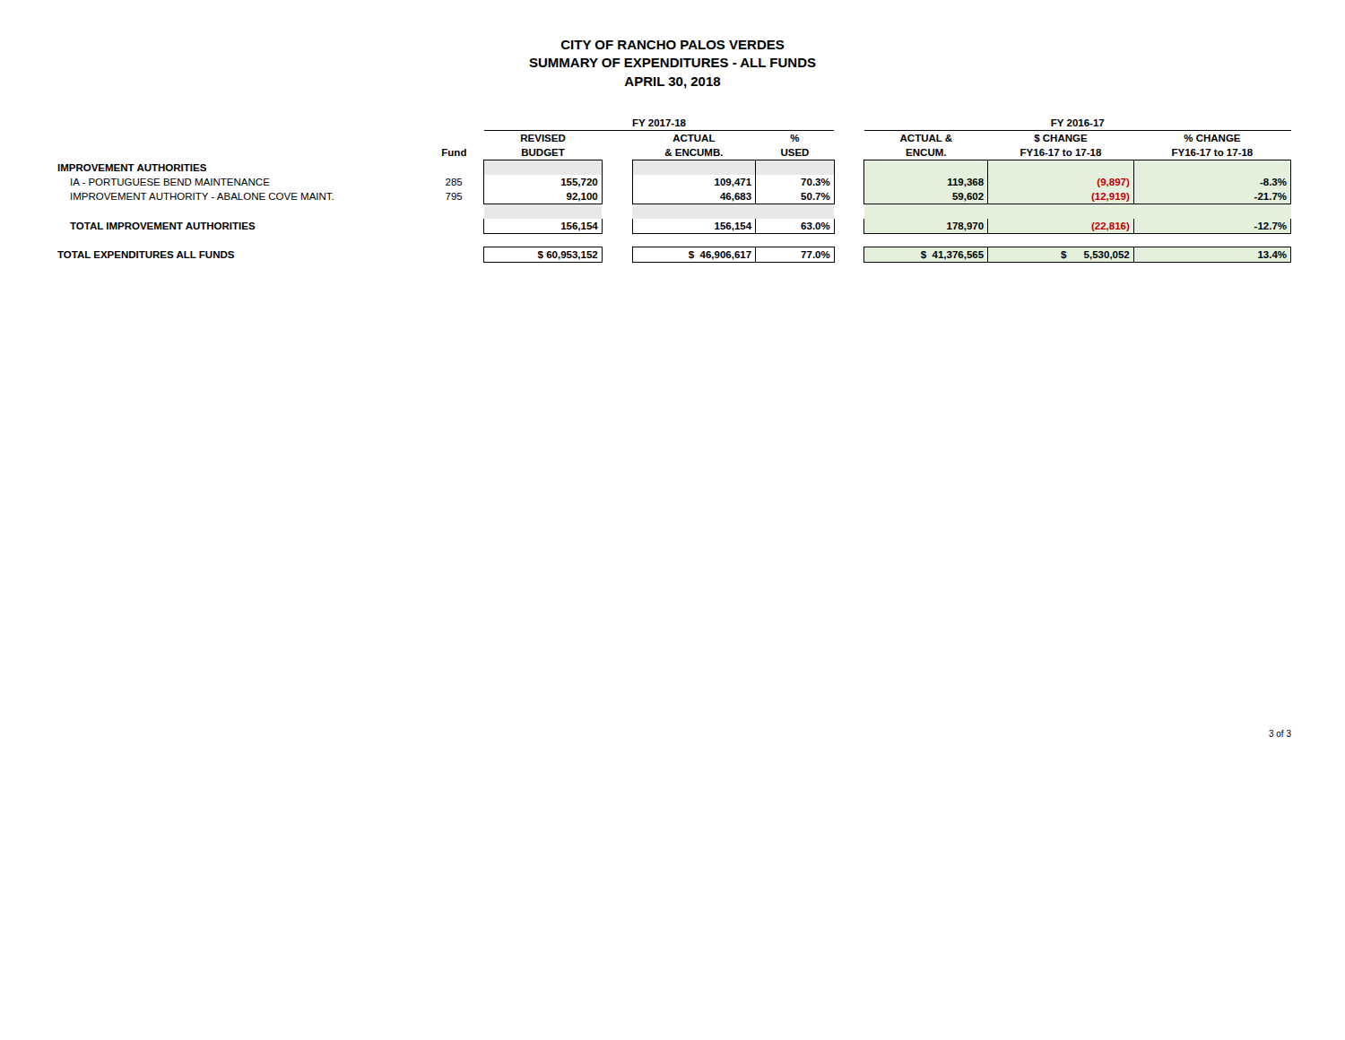CITY OF RANCHO PALOS VERDES
SUMMARY OF EXPENDITURES - ALL FUNDS
APRIL 30, 2018
| | | FY 2017-18 | | FY 2016-17 |
| | | REVISED | | ACTUAL | % | | ACTUAL & | $ CHANGE | % CHANGE |
| | Fund | BUDGET | | & ENCUMB. | USED | | ENCUM. | FY16-17 to 17-18 | FY16-17 to 17-18 |
| IMPROVEMENT AUTHORITIES | | | | | | | | | |
| IA - PORTUGUESE BEND MAINTENANCE | 285 | 155,720 | | 109,471 | 70.3% | | 119,368 | (9,897) | -8.3% |
| IMPROVEMENT AUTHORITY - ABALONE COVE MAINT. | 795 | 92,100 | | 46,683 | 50.7% | | 59,602 | (12,919) | -21.7% |
| TOTAL IMPROVEMENT AUTHORITIES | | 156,154 | | 156,154 | 63.0% | | 178,970 | (22,816) | -12.7% |
| TOTAL EXPENDITURES ALL FUNDS | | $ 60,953,152 | | $ 46,906,617 | 77.0% | | $ 41,376,565 | $ 5,530,052 | 13.4% |
3 of 3